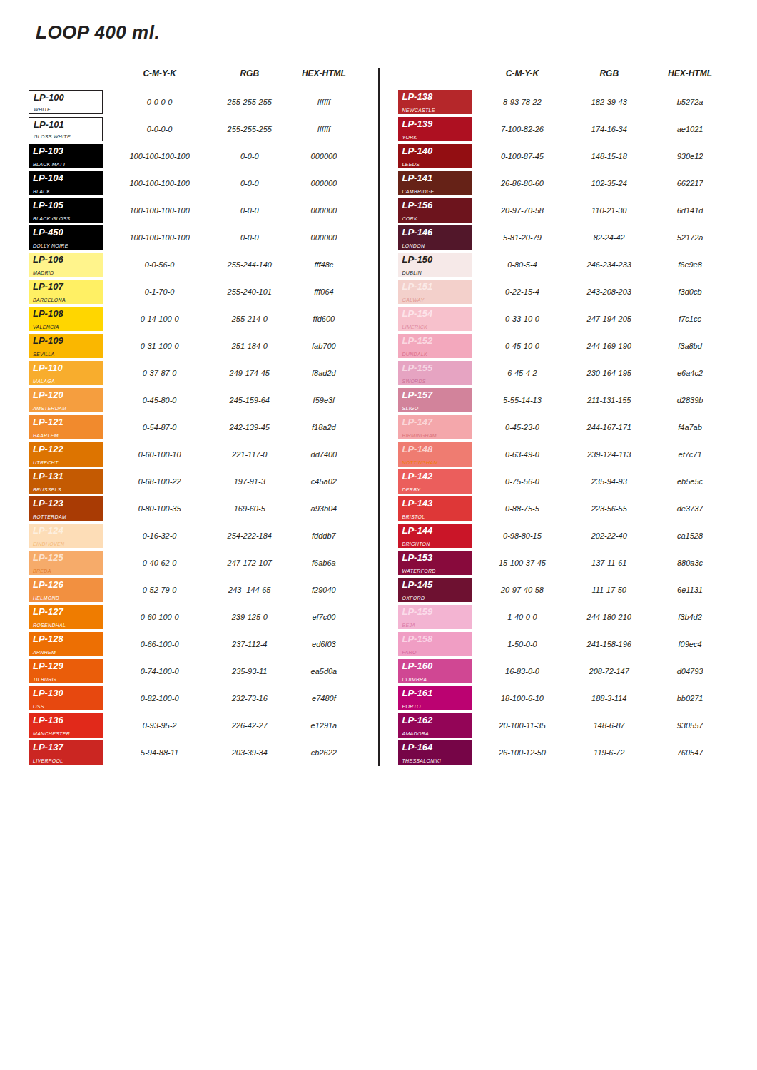LOOP 400 ml.
| | C-M-Y-K | RGB | HEX-HTML |
| --- | --- | --- | --- |
| LP-100 WHITE | 0-0-0-0 | 255-255-255 | ffffff |
| LP-101 GLOSS WHITE | 0-0-0-0 | 255-255-255 | ffffff |
| LP-103 BLACK MATT | 100-100-100-100 | 0-0-0 | 000000 |
| LP-104 BLACK | 100-100-100-100 | 0-0-0 | 000000 |
| LP-105 BLACK GLOSS | 100-100-100-100 | 0-0-0 | 000000 |
| LP-450 DOLLY NOIRE | 100-100-100-100 | 0-0-0 | 000000 |
| LP-106 MADRID | 0-0-56-0 | 255-244-140 | fff48c |
| LP-107 BARCELONA | 0-1-70-0 | 255-240-101 | fff064 |
| LP-108 VALENCIA | 0-14-100-0 | 255-214-0 | ffd600 |
| LP-109 SEVILLA | 0-31-100-0 | 251-184-0 | fab700 |
| LP-110 MALAGA | 0-37-87-0 | 249-174-45 | f8ad2d |
| LP-120 AMSTERDAM | 0-45-80-0 | 245-159-64 | f59e3f |
| LP-121 HAARLEM | 0-54-87-0 | 242-139-45 | f18a2d |
| LP-122 UTRECHT | 0-60-100-10 | 221-117-0 | dd7400 |
| LP-131 BRUSSELS | 0-68-100-22 | 197-91-3 | c45a02 |
| LP-123 ROTTERDAM | 0-80-100-35 | 169-60-5 | a93b04 |
| LP-124 EINDHOVEN | 0-16-32-0 | 254-222-184 | fdddb7 |
| LP-125 BREDA | 0-40-62-0 | 247-172-107 | f6ab6a |
| LP-126 HELMOND | 0-52-79-0 | 243- 144-65 | f29040 |
| LP-127 ROSENDHAL | 0-60-100-0 | 239-125-0 | ef7c00 |
| LP-128 ARNHEM | 0-66-100-0 | 237-112-4 | ed6f03 |
| LP-129 TILBURG | 0-74-100-0 | 235-93-11 | ea5d0a |
| LP-130 OSS | 0-82-100-0 | 232-73-16 | e7480f |
| LP-136 MANCHESTER | 0-93-95-2 | 226-42-27 | e1291a |
| LP-137 LIVERPOOL | 5-94-88-11 | 203-39-34 | cb2622 |
| | C-M-Y-K | RGB | HEX-HTML |
| --- | --- | --- | --- |
| LP-138 NEWCASTLE | 8-93-78-22 | 182-39-43 | b5272a |
| LP-139 YORK | 7-100-82-26 | 174-16-34 | ae1021 |
| LP-140 LEEDS | 0-100-87-45 | 148-15-18 | 930e12 |
| LP-141 CAMBRIDGE | 26-86-80-60 | 102-35-24 | 662217 |
| LP-156 CORK | 20-97-70-58 | 110-21-30 | 6d141d |
| LP-146 LONDON | 5-81-20-79 | 82-24-42 | 52172a |
| LP-150 DUBLIN | 0-80-5-4 | 246-234-233 | f6e9e8 |
| LP-151 GALWAY | 0-22-15-4 | 243-208-203 | f3d0cb |
| LP-154 LIMERICK | 0-33-10-0 | 247-194-205 | f7c1cc |
| LP-152 DUNDALK | 0-45-10-0 | 244-169-190 | f3a8bd |
| LP-155 SWORDS | 6-45-4-2 | 230-164-195 | e6a4c2 |
| LP-157 SLIGO | 5-55-14-13 | 211-131-155 | d2839b |
| LP-147 BIRMINGHAM | 0-45-23-0 | 244-167-171 | f4a7ab |
| LP-148 NOTTINGHAM | 0-63-49-0 | 239-124-113 | ef7c71 |
| LP-142 DERBY | 0-75-56-0 | 235-94-93 | eb5e5c |
| LP-143 BRISTOL | 0-88-75-5 | 223-56-55 | de3737 |
| LP-144 BRIGHTON | 0-98-80-15 | 202-22-40 | ca1528 |
| LP-153 WATERFORD | 15-100-37-45 | 137-11-61 | 880a3c |
| LP-145 OXFORD | 20-97-40-58 | 111-17-50 | 6e1131 |
| LP-159 BEJA | 1-40-0-0 | 244-180-210 | f3b4d2 |
| LP-158 FARO | 1-50-0-0 | 241-158-196 | f09ec4 |
| LP-160 COIMBRA | 16-83-0-0 | 208-72-147 | d04793 |
| LP-161 PORTO | 18-100-6-10 | 188-3-114 | bb0271 |
| LP-162 AMADORA | 20-100-11-35 | 148-6-87 | 930557 |
| LP-164 THESSALONIKI | 26-100-12-50 | 119-6-72 | 760547 |